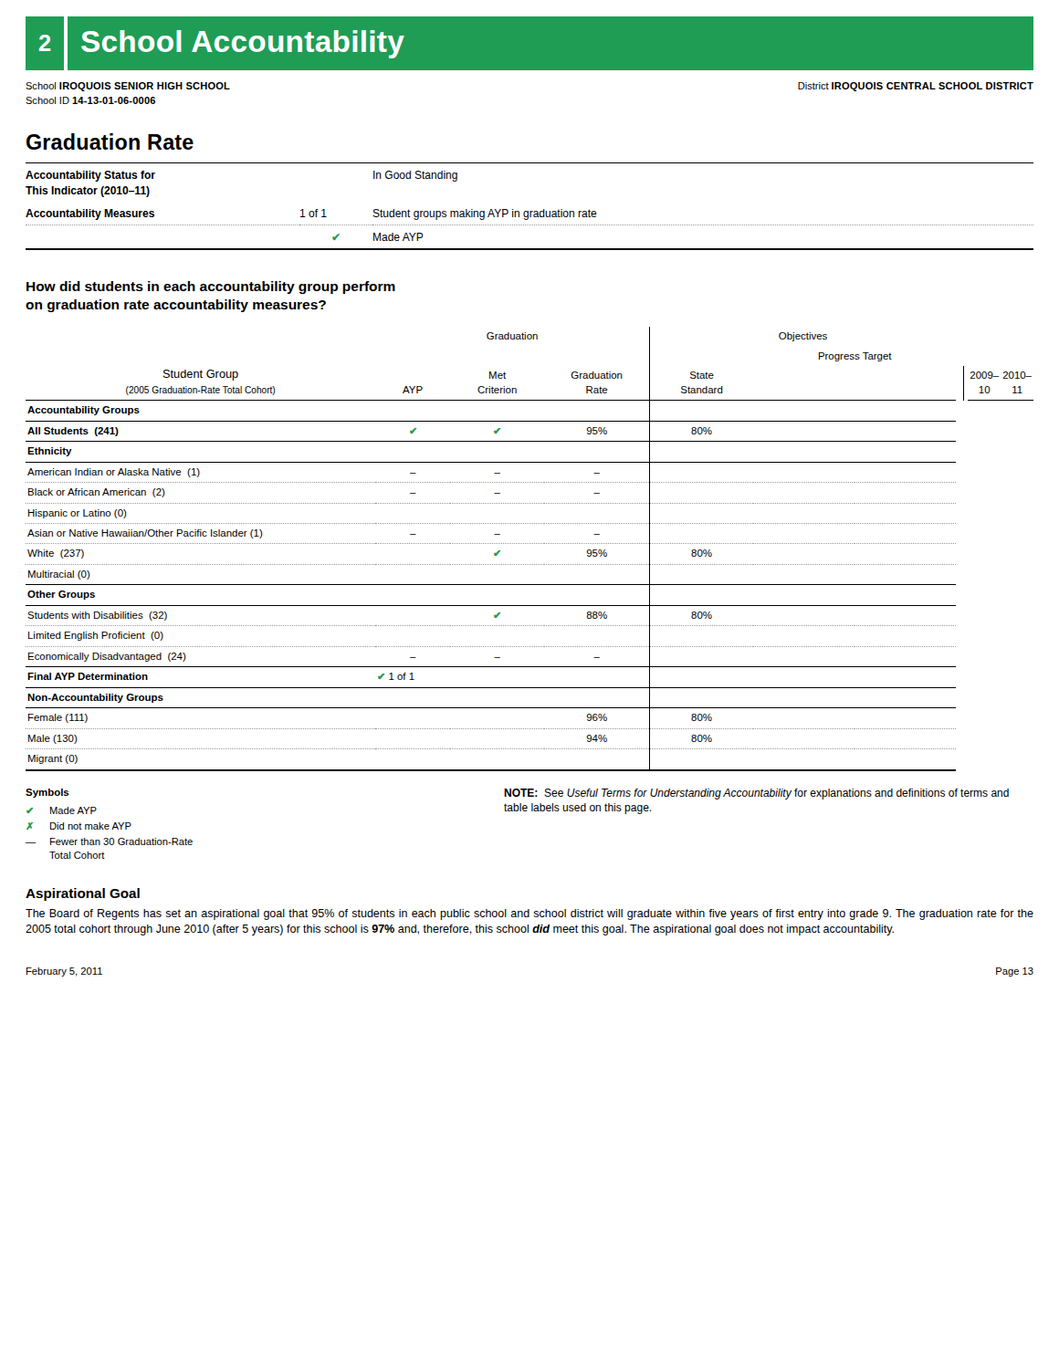2
School Accountability
School IROQUOIS SENIOR HIGH SCHOOL
School ID 14-13-01-06-0006
District IROQUOIS CENTRAL SCHOOL DISTRICT
Graduation Rate
| Accountability Status for This Indicator (2010–11) | | In Good Standing |
| Accountability Measures | 1 of 1 | Student groups making AYP in graduation rate |
| | ✔ | Made AYP |
How did students in each accountability group perform
on graduation rate accountability measures?
| | Graduation | Objectives |
| --- | --- | --- |
| Student Group (2005 Graduation-Rate Total Cohort) | AYP | Met Criterion | Graduation Rate | State Standard | Progress Target |
| | | | | | 2009–10 | 2010–11 |
| Accountability Groups | | | | | | |
| All Students (241) | ✔ | ✔ | 95% | 80% | | |
| Ethnicity | | | | | | |
| American Indian or Alaska Native (1) | – | – | – | | | |
| Black or African American (2) | – | – | – | | | |
| Hispanic or Latino (0) | | | | | | |
| Asian or Native Hawaiian/Other Pacific Islander (1) | – | – | – | | | |
| White (237) | | ✔ | 95% | 80% | | |
| Multiracial (0) | | | | | | |
| Other Groups | | | | | | |
| Students with Disabilities (32) | | ✔ | 88% | 80% | | |
| Limited English Proficient (0) | | | | | | |
| Economically Disadvantaged (24) | – | – | – | | | |
| Final AYP Determination | ✔ 1 of 1 | | | |
| Non-Accountability Groups | | | | | | |
| Female (111) | | | 96% | 80% | | |
| Male (130) | | | 94% | 80% | | |
| Migrant (0) | | | | | | |
Symbols
| ✔ | Made AYP |
| ✗ | Did not make AYP |
| — | Fewer than 30 Graduation-Rate Total Cohort |
NOTE: See Useful Terms for Understanding Accountability for explanations and definitions of terms and table labels used on this page.
Aspirational Goal
The Board of Regents has set an aspirational goal that 95% of students in each public school and school district will graduate within five years of first entry into grade 9. The graduation rate for the 2005 total cohort through June 2010 (after 5 years) for this school is 97% and, therefore, this school did meet this goal. The aspirational goal does not impact accountability.
February 5, 2011
Page 13